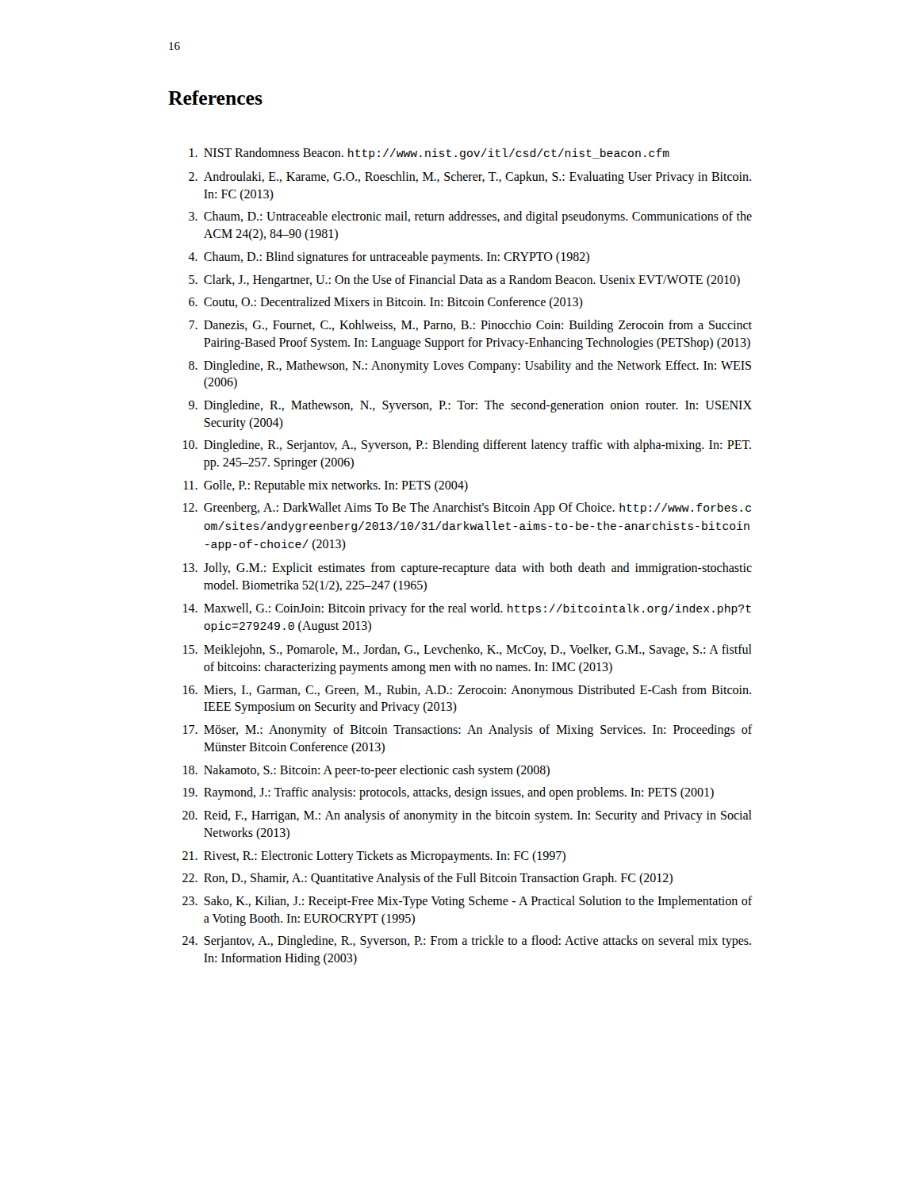16
References
NIST Randomness Beacon. http://www.nist.gov/itl/csd/ct/nist_beacon.cfm
Androulaki, E., Karame, G.O., Roeschlin, M., Scherer, T., Capkun, S.: Evaluating User Privacy in Bitcoin. In: FC (2013)
Chaum, D.: Untraceable electronic mail, return addresses, and digital pseudonyms. Communications of the ACM 24(2), 84–90 (1981)
Chaum, D.: Blind signatures for untraceable payments. In: CRYPTO (1982)
Clark, J., Hengartner, U.: On the Use of Financial Data as a Random Beacon. Usenix EVT/WOTE (2010)
Coutu, O.: Decentralized Mixers in Bitcoin. In: Bitcoin Conference (2013)
Danezis, G., Fournet, C., Kohlweiss, M., Parno, B.: Pinocchio Coin: Building Zerocoin from a Succinct Pairing-Based Proof System. In: Language Support for Privacy-Enhancing Technologies (PETShop) (2013)
Dingledine, R., Mathewson, N.: Anonymity Loves Company: Usability and the Network Effect. In: WEIS (2006)
Dingledine, R., Mathewson, N., Syverson, P.: Tor: The second-generation onion router. In: USENIX Security (2004)
Dingledine, R., Serjantov, A., Syverson, P.: Blending different latency traffic with alpha-mixing. In: PET. pp. 245–257. Springer (2006)
Golle, P.: Reputable mix networks. In: PETS (2004)
Greenberg, A.: DarkWallet Aims To Be The Anarchist's Bitcoin App Of Choice. http://www.forbes.com/sites/andygreenberg/2013/10/31/darkwallet-aims-to-be-the-anarchists-bitcoin-app-of-choice/ (2013)
Jolly, G.M.: Explicit estimates from capture-recapture data with both death and immigration-stochastic model. Biometrika 52(1/2), 225–247 (1965)
Maxwell, G.: CoinJoin: Bitcoin privacy for the real world. https://bitcointalk.org/index.php?topic=279249.0 (August 2013)
Meiklejohn, S., Pomarole, M., Jordan, G., Levchenko, K., McCoy, D., Voelker, G.M., Savage, S.: A fistful of bitcoins: characterizing payments among men with no names. In: IMC (2013)
Miers, I., Garman, C., Green, M., Rubin, A.D.: Zerocoin: Anonymous Distributed E-Cash from Bitcoin. IEEE Symposium on Security and Privacy (2013)
Möser, M.: Anonymity of Bitcoin Transactions: An Analysis of Mixing Services. In: Proceedings of Münster Bitcoin Conference (2013)
Nakamoto, S.: Bitcoin: A peer-to-peer electionic cash system (2008)
Raymond, J.: Traffic analysis: protocols, attacks, design issues, and open problems. In: PETS (2001)
Reid, F., Harrigan, M.: An analysis of anonymity in the bitcoin system. In: Security and Privacy in Social Networks (2013)
Rivest, R.: Electronic Lottery Tickets as Micropayments. In: FC (1997)
Ron, D., Shamir, A.: Quantitative Analysis of the Full Bitcoin Transaction Graph. FC (2012)
Sako, K., Kilian, J.: Receipt-Free Mix-Type Voting Scheme - A Practical Solution to the Implementation of a Voting Booth. In: EUROCRYPT (1995)
Serjantov, A., Dingledine, R., Syverson, P.: From a trickle to a flood: Active attacks on several mix types. In: Information Hiding (2003)